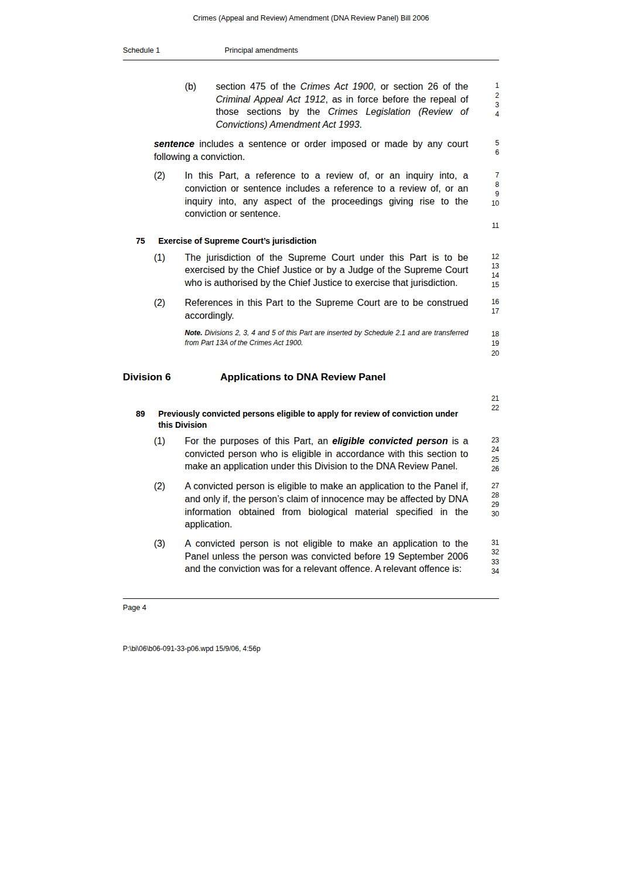Crimes (Appeal and Review) Amendment (DNA Review Panel) Bill 2006
Schedule 1 Principal amendments
(b)
section 475 of the Crimes Act 1900, or section 26 of the Criminal Appeal Act 1912, as in force before the repeal of those sections by the Crimes Legislation (Review of Convictions) Amendment Act 1993.
1 2 3 4
sentence includes a sentence or order imposed or made by any court following a conviction.
5 6
(2)
In this Part, a reference to a review of, or an inquiry into, a conviction or sentence includes a reference to a review of, or an inquiry into, any aspect of the proceedings giving rise to the conviction or sentence.
7 8 9 10
75
Exercise of Supreme Court’s jurisdiction
11
(1)
The jurisdiction of the Supreme Court under this Part is to be exercised by the Chief Justice or by a Judge of the Supreme Court who is authorised by the Chief Justice to exercise that jurisdiction.
12 13 14 15
(2)
References in this Part to the Supreme Court are to be construed accordingly.
16 17
Note. Divisions 2, 3, 4 and 5 of this Part are inserted by Schedule 2.1 and are transferred from Part 13A of the Crimes Act 1900.
18 19
Division 6
Applications to DNA Review Panel
20
89
Previously convicted persons eligible to apply for review of conviction under this Division
21 22
(1)
For the purposes of this Part, an eligible convicted person is a convicted person who is eligible in accordance with this section to make an application under this Division to the DNA Review Panel.
23 24 25 26
(2)
A convicted person is eligible to make an application to the Panel if, and only if, the person’s claim of innocence may be affected by DNA information obtained from biological material specified in the application.
27 28 29 30
(3)
A convicted person is not eligible to make an application to the Panel unless the person was convicted before 19 September 2006 and the conviction was for a relevant offence. A relevant offence is:
31 32 33 34
Page 4
P:\bi\06\b06-091-33-p06.wpd 15/9/06, 4:56p